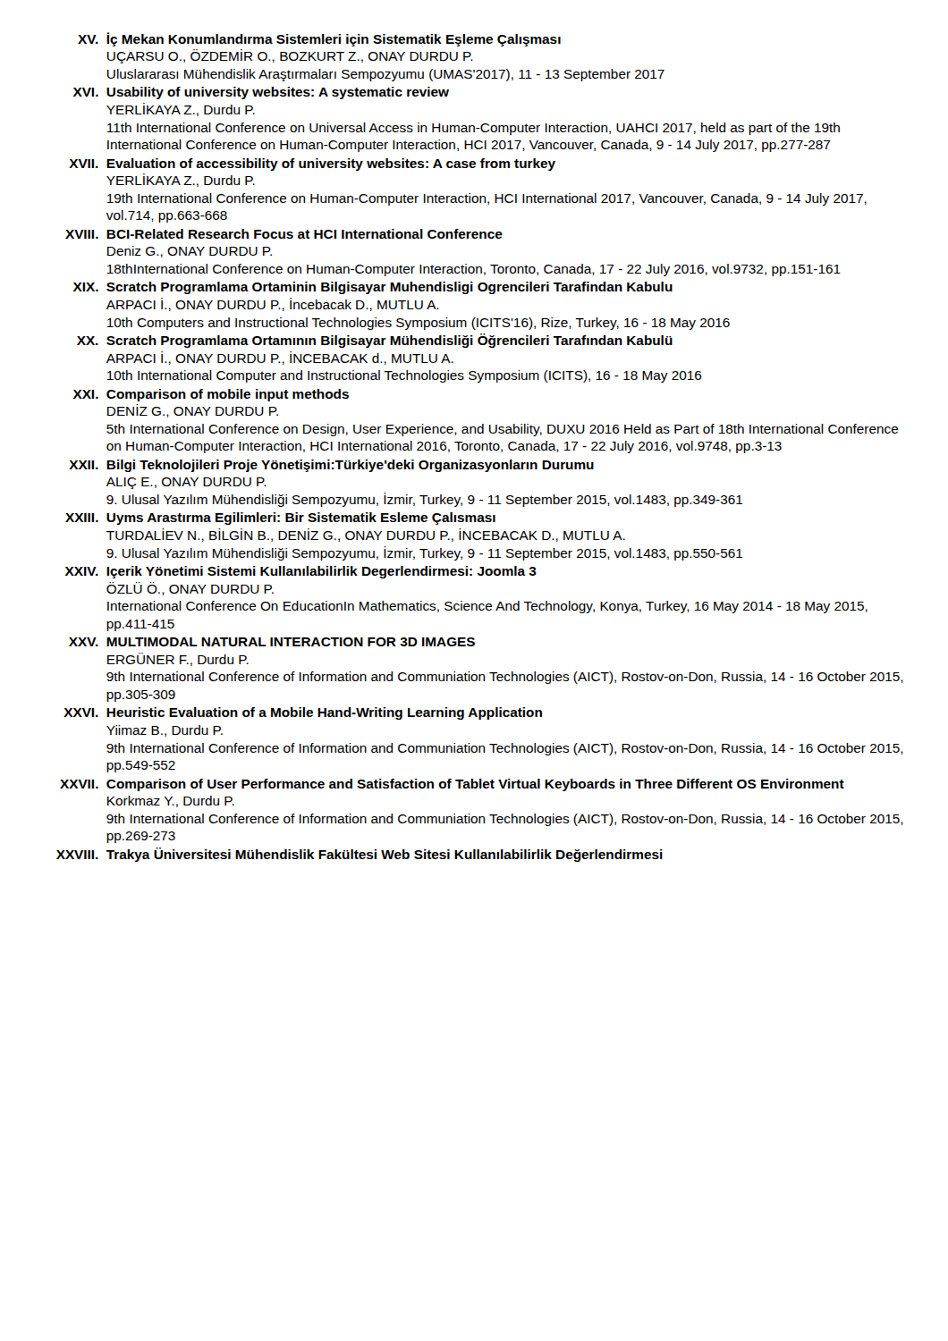XV.
İç Mekan Konumlandırma Sistemleri için Sistematik Eşleme Çalışması
UÇARSU O., ÖZDEMİR O., BOZKURT Z., ONAY DURDU P.
Uluslararası Mühendislik Araştırmaları Sempozyumu (UMAS'2017), 11 - 13 September 2017
XVI.
Usability of university websites: A systematic review
YERLİKAYA Z., Durdu P.
11th International Conference on Universal Access in Human-Computer Interaction, UAHCI 2017, held as part of the 19th International Conference on Human-Computer Interaction, HCI 2017, Vancouver, Canada, 9 - 14 July 2017, pp.277-287
XVII.
Evaluation of accessibility of university websites: A case from turkey
YERLİKAYA Z., Durdu P.
19th International Conference on Human-Computer Interaction, HCI International 2017, Vancouver, Canada, 9 - 14 July 2017, vol.714, pp.663-668
XVIII.
BCI-Related Research Focus at HCI International Conference
Deniz G., ONAY DURDU P.
18thInternational Conference on Human-Computer Interaction, Toronto, Canada, 17 - 22 July 2016, vol.9732, pp.151-161
XIX.
Scratch Programlama Ortaminin Bilgisayar Muhendisligi Ogrencileri Tarafindan Kabulu
ARPACI İ., ONAY DURDU P., İncebacak D., MUTLU A.
10th Computers and Instructional Technologies Symposium (ICITS'16), Rize, Turkey, 16 - 18 May 2016
XX.
Scratch Programlama Ortamının Bilgisayar Mühendisliği Öğrencileri Tarafından Kabulü
ARPACI İ., ONAY DURDU P., İNCEBACAK d., MUTLU A.
10th International Computer and Instructional Technologies Symposium (ICITS), 16 - 18 May 2016
XXI.
Comparison of mobile input methods
DENİZ G., ONAY DURDU P.
5th International Conference on Design, User Experience, and Usability, DUXU 2016 Held as Part of 18th International Conference on Human-Computer Interaction, HCI International 2016, Toronto, Canada, 17 - 22 July 2016, vol.9748, pp.3-13
XXII.
Bilgi Teknolojileri Proje Yönetişimi:Türkiye'deki Organizasyonların Durumu
ALIÇ E., ONAY DURDU P.
9. Ulusal Yazılım Mühendisliği Sempozyumu, İzmir, Turkey, 9 - 11 September 2015, vol.1483, pp.349-361
XXIII.
Uyms Arastırma Egilimleri: Bir Sistematik Esleme Çalısması
TURDALİEV N., BİLGİN B., DENİZ G., ONAY DURDU P., İNCEBACAK D., MUTLU A.
9. Ulusal Yazılım Mühendisliği Sempozyumu, İzmir, Turkey, 9 - 11 September 2015, vol.1483, pp.550-561
XXIV.
Içerik Yönetimi Sistemi Kullanılabilirlik Degerlendirmesi: Joomla 3
ÖZLÜ Ö., ONAY DURDU P.
International Conference On EducationIn Mathematics, Science And Technology, Konya, Turkey, 16 May 2014 - 18 May 2015, pp.411-415
XXV.
MULTIMODAL NATURAL INTERACTION FOR 3D IMAGES
ERGÜNER F., Durdu P.
9th International Conference of Information and Communiation Technologies (AICT), Rostov-on-Don, Russia, 14 - 16 October 2015, pp.305-309
XXVI.
Heuristic Evaluation of a Mobile Hand-Writing Learning Application
Yiimaz B., Durdu P.
9th International Conference of Information and Communiation Technologies (AICT), Rostov-on-Don, Russia, 14 - 16 October 2015, pp.549-552
XXVII.
Comparison of User Performance and Satisfaction of Tablet Virtual Keyboards in Three Different OS Environment
Korkmaz Y., Durdu P.
9th International Conference of Information and Communiation Technologies (AICT), Rostov-on-Don, Russia, 14 - 16 October 2015, pp.269-273
XXVIII.
Trakya Üniversitesi Mühendislik Fakültesi Web Sitesi Kullanılabilirlik Değerlendirmesi